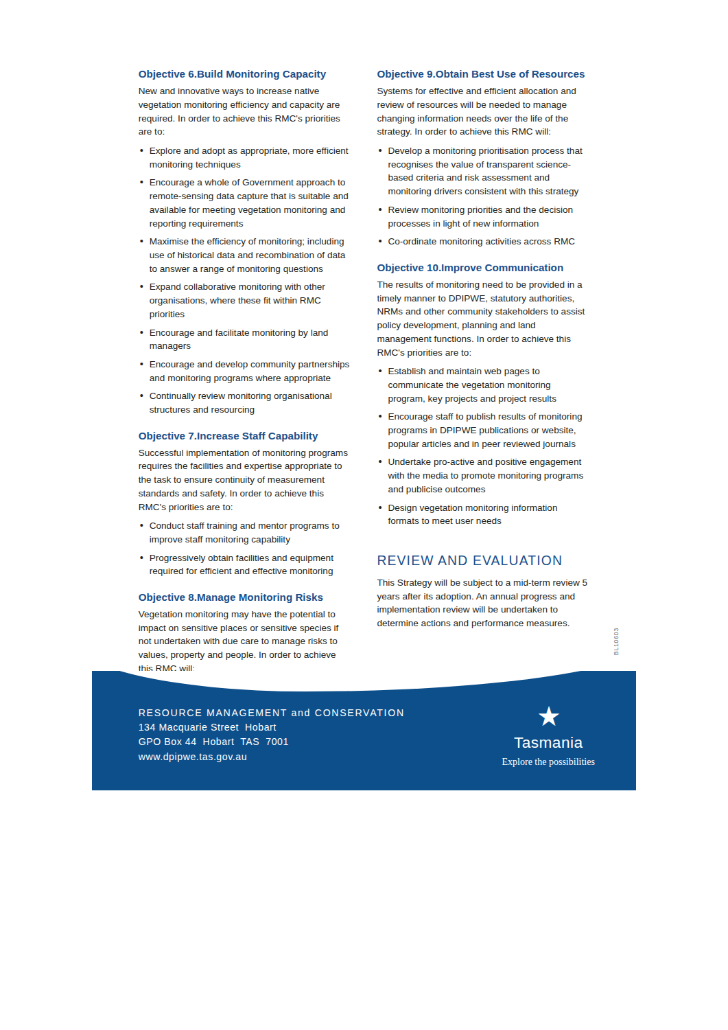Objective 6. Build Monitoring Capacity
New and innovative ways to increase native vegetation monitoring efficiency and capacity are required. In order to achieve this RMC's priorities are to:
Explore and adopt as appropriate, more efficient monitoring techniques
Encourage a whole of Government approach to remote-sensing data capture that is suitable and available for meeting vegetation monitoring and reporting requirements
Maximise the efficiency of monitoring; including use of historical data and recombination of data to answer a range of monitoring questions
Expand collaborative monitoring with other organisations, where these fit within RMC priorities
Encourage and facilitate monitoring by land managers
Encourage and develop community partnerships and monitoring programs where appropriate
Continually review monitoring organisational structures and resourcing
Objective 7. Increase Staff Capability
Successful implementation of monitoring programs requires the facilities and expertise appropriate to the task to ensure continuity of measurement standards and safety. In order to achieve this RMC's priorities are to:
Conduct staff training and mentor programs to improve staff monitoring capability
Progressively obtain facilities and equipment required for efficient and effective monitoring
Objective 8. Manage Monitoring Risks
Vegetation monitoring may have the potential to impact on sensitive places or sensitive species if not undertaken with due care to manage risks to values, property and people. In order to achieve this RMC will:
Ensure monitoring programs comply with statutory requirements and relevant policies and guidelines
Ensure risks to biodiversity, Aboriginal and other cultural heritage and geoheritage will be assessed, documented and adequately mitigated for all monitoring programs
Objective 9. Obtain Best Use of Resources
Systems for effective and efficient allocation and review of resources will be needed to manage changing information needs over the life of the strategy. In order to achieve this RMC will:
Develop a monitoring prioritisation process that recognises the value of transparent science-based criteria and risk assessment and monitoring drivers consistent with this strategy
Review monitoring priorities and the decision processes in light of new information
Co-ordinate monitoring activities across RMC
Objective 10. Improve Communication
The results of monitoring need to be provided in a timely manner to DPIPWE, statutory authorities, NRMs and other community stakeholders to assist policy development, planning and land management functions. In order to achieve this RMC's priorities are to:
Establish and maintain web pages to communicate the vegetation monitoring program, key projects and project results
Encourage staff to publish results of monitoring programs in DPIPWE publications or website, popular articles and in peer reviewed journals
Undertake pro-active and positive engagement with the media to promote monitoring programs and publicise outcomes
Design vegetation monitoring information formats to meet user needs
REVIEW AND EVALUATION
This Strategy will be subject to a mid-term review 5 years after its adoption. An annual progress and implementation review will be undertaken to determine actions and performance measures.
BL10603
RESOURCE MANAGEMENT and CONSERVATION
134 Macquarie Street Hobart
GPO Box 44 Hobart TAS 7001
www.dpipwe.tas.gov.au
★
Tasmania
Explore the possibilities